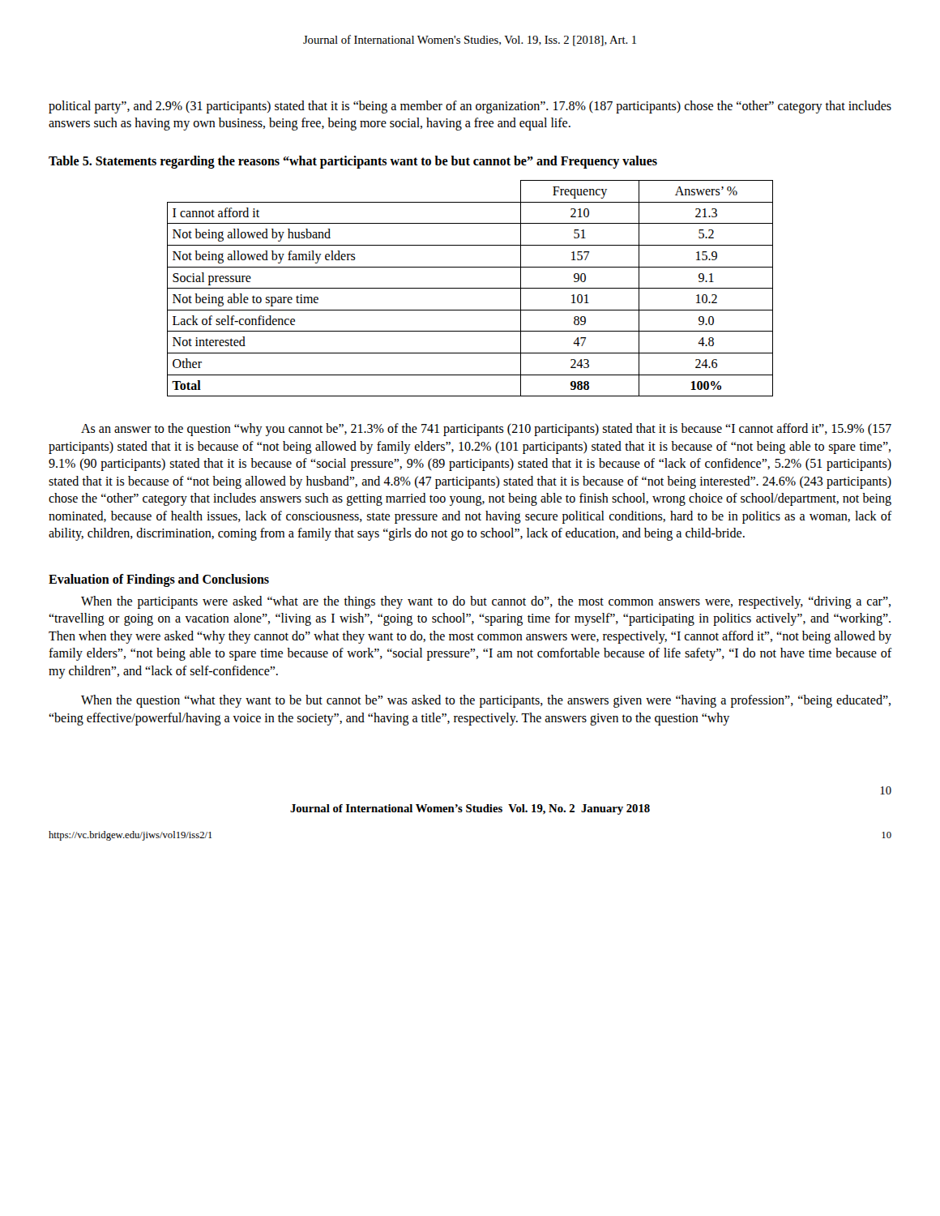Journal of International Women's Studies, Vol. 19, Iss. 2 [2018], Art. 1
political party”, and 2.9% (31 participants) stated that it is “being a member of an organization”. 17.8% (187 participants) chose the “other” category that includes answers such as having my own business, being free, being more social, having a free and equal life.
Table 5. Statements regarding the reasons “what participants want to be but cannot be” and Frequency values
| | Frequency | Answers’ % |
| --- | --- | --- |
| I cannot afford it | 210 | 21.3 |
| Not being allowed by husband | 51 | 5.2 |
| Not being allowed by family elders | 157 | 15.9 |
| Social pressure | 90 | 9.1 |
| Not being able to spare time | 101 | 10.2 |
| Lack of self-confidence | 89 | 9.0 |
| Not interested | 47 | 4.8 |
| Other | 243 | 24.6 |
| Total | 988 | 100% |
As an answer to the question “why you cannot be”, 21.3% of the 741 participants (210 participants) stated that it is because “I cannot afford it”, 15.9% (157 participants) stated that it is because of “not being allowed by family elders”, 10.2% (101 participants) stated that it is because of “not being able to spare time”, 9.1% (90 participants) stated that it is because of “social pressure”, 9% (89 participants) stated that it is because of “lack of confidence”, 5.2% (51 participants) stated that it is because of “not being allowed by husband”, and 4.8% (47 participants) stated that it is because of “not being interested”. 24.6% (243 participants) chose the “other” category that includes answers such as getting married too young, not being able to finish school, wrong choice of school/department, not being nominated, because of health issues, lack of consciousness, state pressure and not having secure political conditions, hard to be in politics as a woman, lack of ability, children, discrimination, coming from a family that says “girls do not go to school”, lack of education, and being a child-bride.
Evaluation of Findings and Conclusions
When the participants were asked “what are the things they want to do but cannot do”, the most common answers were, respectively, “driving a car”, “travelling or going on a vacation alone”, “living as I wish”, “going to school”, “sparing time for myself”, “participating in politics actively”, and “working”. Then when they were asked “why they cannot do” what they want to do, the most common answers were, respectively, “I cannot afford it”, “not being allowed by family elders”, “not being able to spare time because of work”, “social pressure”, “I am not comfortable because of life safety”, “I do not have time because of my children”, and “lack of self-confidence”.
When the question “what they want to be but cannot be” was asked to the participants, the answers given were “having a profession”, “being educated”, “being effective/powerful/having a voice in the society”, and “having a title”, respectively. The answers given to the question “why
10
Journal of International Women’s Studies Vol. 19, No. 2 January 2018
https://vc.bridgew.edu/jiws/vol19/iss2/1 10